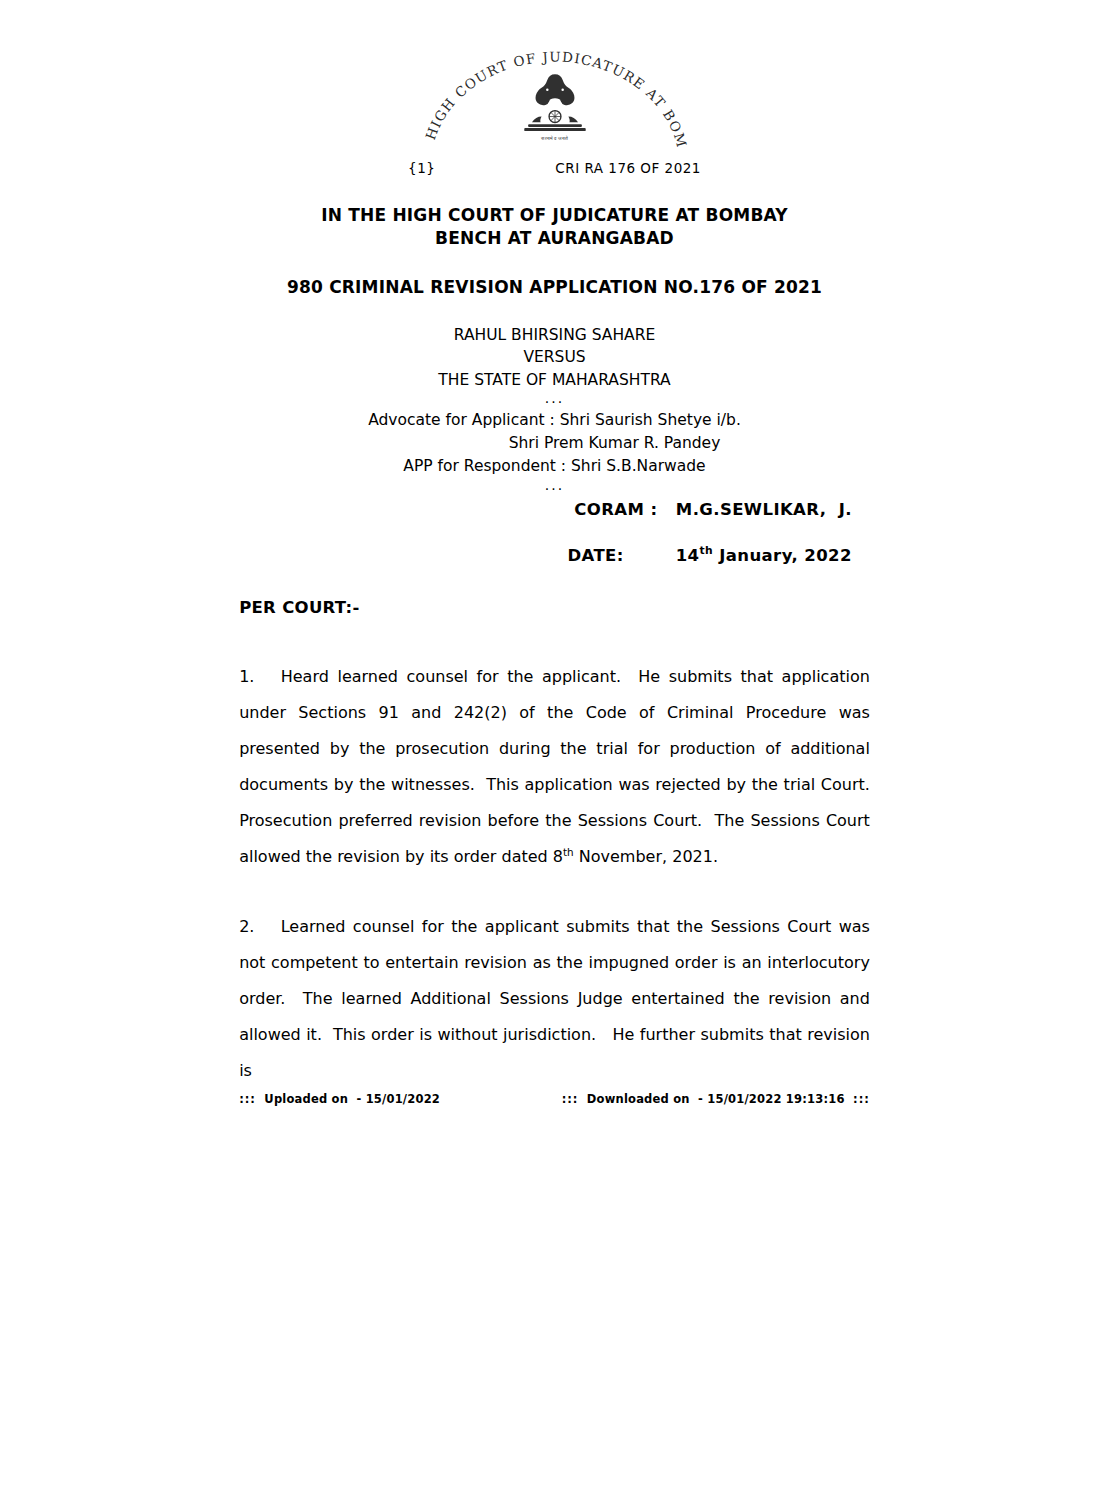HIGH COURT OF JUDICATURE AT BOMBAY
सत्यमेव जयते
{1} CRI RA 176 OF 2021
IN THE HIGH COURT OF JUDICATURE AT BOMBAY
BENCH AT AURANGABAD
980 CRIMINAL REVISION APPLICATION NO.176 OF 2021
RAHUL BHIRSING SAHARE
VERSUS
THE STATE OF MAHARASHTRA
...
Advocate for Applicant : Shri Saurish Shetye i/b. Shri Prem Kumar R. Pandey APP for Respondent : Shri S.B.Narwade
...
CORAM : M.G.SEWLIKAR, J.
DATE: 14th January, 2022
PER COURT:-
1. Heard learned counsel for the applicant. He submits that application under Sections 91 and 242(2) of the Code of Criminal Procedure was presented by the prosecution during the trial for production of additional documents by the witnesses. This application was rejected by the trial Court. Prosecution preferred revision before the Sessions Court. The Sessions Court allowed the revision by its order dated 8th November, 2021.
2. Learned counsel for the applicant submits that the Sessions Court was not competent to entertain revision as the impugned order is an interlocutory order. The learned Additional Sessions Judge entertained the revision and allowed it. This order is without jurisdiction. He further submits that revision is
::: Uploaded on - 15/01/2022 ::: Downloaded on - 15/01/2022 19:13:16 :::